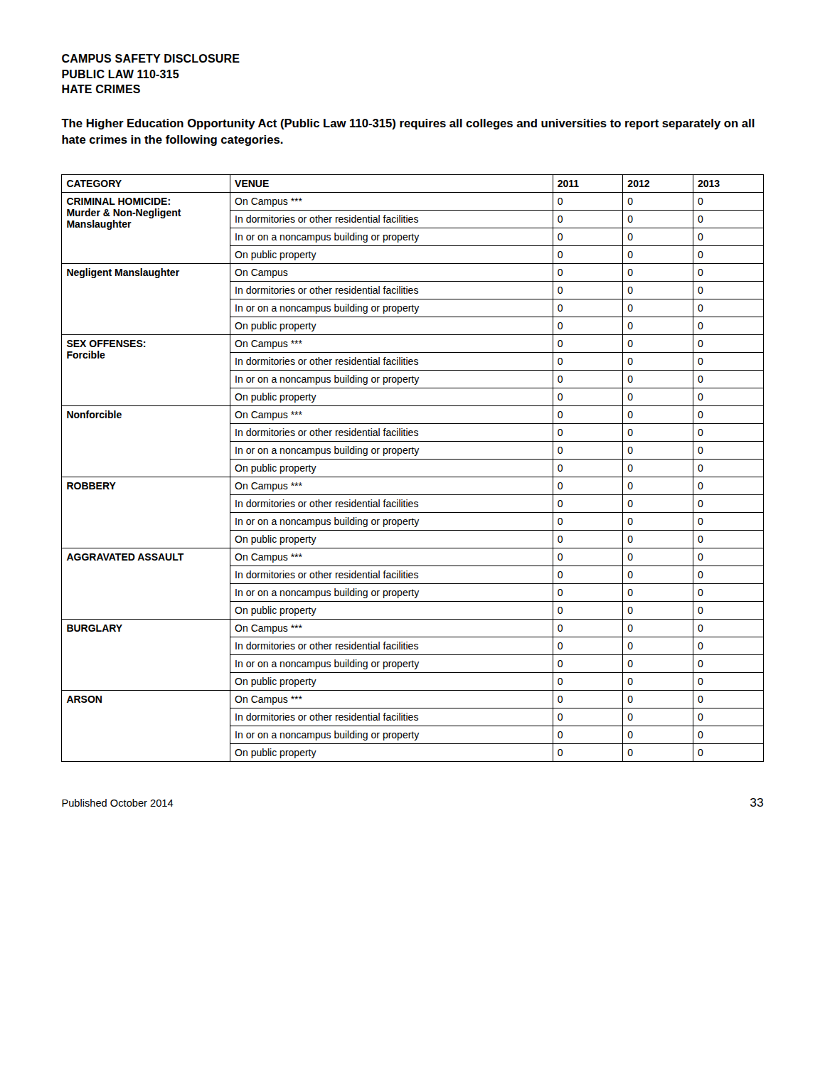CAMPUS SAFETY DISCLOSURE
PUBLIC LAW 110-315
HATE CRIMES
The Higher Education Opportunity Act (Public Law 110-315) requires all colleges and universities to report separately on all hate crimes in the following categories.
| CATEGORY | VENUE | 2011 | 2012 | 2013 |
| --- | --- | --- | --- | --- |
| CRIMINAL HOMICIDE: Murder & Non-Negligent Manslaughter | On Campus *** | 0 | 0 | 0 |
| In dormitories or other residential facilities | 0 | 0 | 0 |
| In or on a noncampus building or property | 0 | 0 | 0 |
| On public property | 0 | 0 | 0 |
| Negligent Manslaughter | On Campus | 0 | 0 | 0 |
| In dormitories or other residential facilities | 0 | 0 | 0 |
| In or on a noncampus building or property | 0 | 0 | 0 |
| On public property | 0 | 0 | 0 |
| SEX OFFENSES: Forcible | On Campus *** | 0 | 0 | 0 |
| In dormitories or other residential facilities | 0 | 0 | 0 |
| In or on a noncampus building or property | 0 | 0 | 0 |
| On public property | 0 | 0 | 0 |
| Nonforcible | On Campus *** | 0 | 0 | 0 |
| In dormitories or other residential facilities | 0 | 0 | 0 |
| In or on a noncampus building or property | 0 | 0 | 0 |
| On public property | 0 | 0 | 0 |
| ROBBERY | On Campus *** | 0 | 0 | 0 |
| In dormitories or other residential facilities | 0 | 0 | 0 |
| In or on a noncampus building or property | 0 | 0 | 0 |
| On public property | 0 | 0 | 0 |
| AGGRAVATED ASSAULT | On Campus *** | 0 | 0 | 0 |
| In dormitories or other residential facilities | 0 | 0 | 0 |
| In or on a noncampus building or property | 0 | 0 | 0 |
| On public property | 0 | 0 | 0 |
| BURGLARY | On Campus *** | 0 | 0 | 0 |
| In dormitories or other residential facilities | 0 | 0 | 0 |
| In or on a noncampus building or property | 0 | 0 | 0 |
| On public property | 0 | 0 | 0 |
| ARSON | On Campus *** | 0 | 0 | 0 |
| In dormitories or other residential facilities | 0 | 0 | 0 |
| In or on a noncampus building or property | 0 | 0 | 0 |
| On public property | 0 | 0 | 0 |
Published October 2014 33